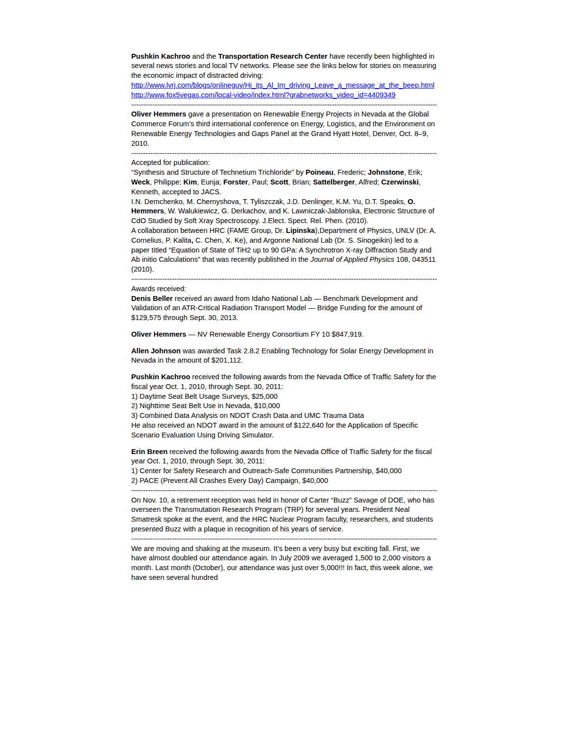Pushkin Kachroo and the Transportation Research Center have recently been highlighted in several news stories and local TV networks. Please see the links below for stories on measuring the economic impact of distracted driving:
http://www.lvrj.com/blogs/onlineguy/Hi_its_Al_Im_driving_Leave_a_message_at_the_beep.html
http://www.fox5vegas.com/local-video/index.html?grabnetworks_video_id=4409349
---------------------------------------------------------------------------------------------------------------------------------------
Oliver Hemmers gave a presentation on Renewable Energy Projects in Nevada at the Global Commerce Forum’s third international conference on Energy, Logistics, and the Environment on Renewable Energy Technologies and Gaps Panel at the Grand Hyatt Hotel, Denver, Oct. 8–9, 2010.
---------------------------------------------------------------------------------------------------------------------------------------
Accepted for publication:
“Synthesis and Structure of Technetium Trichloride" by Poineau, Frederic; Johnstone, Erik; Weck, Philippe; Kim, Eunja; Forster, Paul; Scott, Brian; Sattelberger, Alfred; Czerwinski, Kenneth, accepted to JACS.
I.N. Demchenko, M. Chernyshova, T. Tyliszczak, J.D. Denlinger, K.M. Yu, D.T. Speaks, O. Hemmers, W. Walukiewicz, G. Derkachov, and K. Lawniczak-Jablonska, Electronic Structure of CdO Studied by Soft Xray Spectroscopy. J.Elect. Spect. Rel. Phen. (2010).
A collaboration between HRC (FAME Group, Dr. Lipinska),Department of Physics, UNLV (Dr. A. Cornelius, P. Kalita, C. Chen, X. Ke), and Argonne National Lab (Dr. S. Sinogeikin) led to a paper titled “Equation of State of TiH2 up to 90 GPa: A Synchrotron X-ray Diffraction Study and Ab initio Calculations” that was recently published in the Journal of Applied Physics 108, 043511 (2010).
---------------------------------------------------------------------------------------------------------------------------------------
Awards received:
Denis Beller received an award from Idaho National Lab — Benchmark Development and Validation of an ATR-Critical Radiation Transport Model — Bridge Funding for the amount of $129,575 through Sept. 30, 2013.
Oliver Hemmers — NV Renewable Energy Consortium FY 10 $847,919.
Allen Johnson was awarded Task 2.8.2 Enabling Technology for Solar Energy Development in Nevada in the amount of $201,112.
Pushkin Kachroo received the following awards from the Nevada Office of Traffic Safety for the fiscal year Oct. 1, 2010, through Sept. 30, 2011:
1) Daytime Seat Belt Usage Surveys, $25,000
2) Nighttime Seat Belt Use in Nevada, $10,000
3) Combined Data Analysis on NDOT Crash Data and UMC Trauma Data
He also received an NDOT award in the amount of $122,640 for the Application of Specific Scenario Evaluation Using Driving Simulator.
Erin Breen received the following awards from the Nevada Office of Traffic Safety for the fiscal year Oct. 1, 2010, through Sept. 30, 2011:
1) Center for Safety Research and Outreach-Safe Communities Partnership, $40,000
2) PACE (Prevent All Crashes Every Day) Campaign, $40,000
---------------------------------------------------------------------------------------------------------------------------------------
On Nov. 10, a retirement reception was held in honor of Carter “Buzz” Savage of DOE, who has overseen the Transmutation Research Program (TRP) for several years. President Neal Smatresk spoke at the event, and the HRC Nuclear Program faculty, researchers, and students presented Buzz with a plaque in recognition of his years of service.
---------------------------------------------------------------------------------------------------------------------------------------
We are moving and shaking at the museum. It’s been a very busy but exciting fall. First, we have almost doubled our attendance again. In July 2009 we averaged 1,500 to 2,000 visitors a month. Last month (October), our attendance was just over 5,000!!! In fact, this week alone, we have seen several hundred